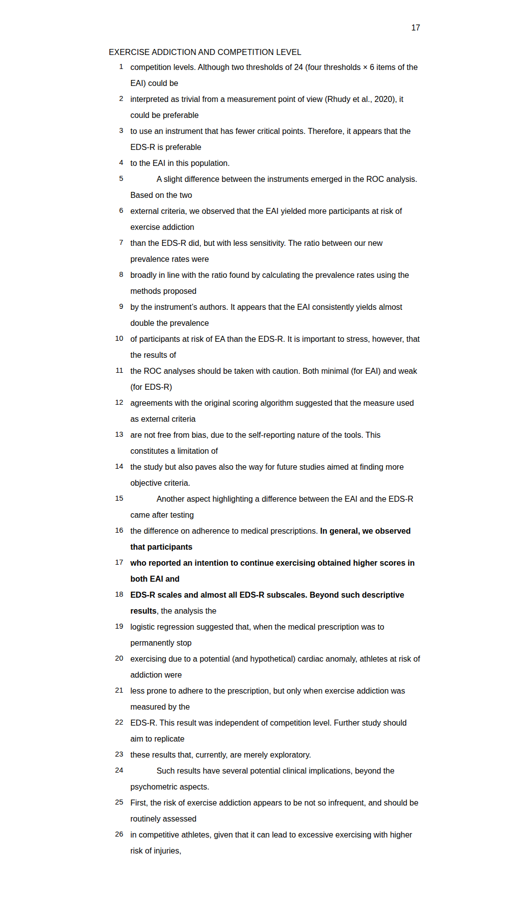17
EXERCISE ADDICTION AND COMPETITION LEVEL
competition levels. Although two thresholds of 24 (four thresholds × 6 items of the EAI) could be
interpreted as trivial from a measurement point of view (Rhudy et al., 2020), it could be preferable
to use an instrument that has fewer critical points. Therefore, it appears that the EDS-R is preferable
to the EAI in this population.
A slight difference between the instruments emerged in the ROC analysis. Based on the two
external criteria, we observed that the EAI yielded more participants at risk of exercise addiction
than the EDS-R did, but with less sensitivity. The ratio between our new prevalence rates were
broadly in line with the ratio found by calculating the prevalence rates using the methods proposed
by the instrument’s authors. It appears that the EAI consistently yields almost double the prevalence
of participants at risk of EA than the EDS-R. It is important to stress, however, that the results of
the ROC analyses should be taken with caution. Both minimal (for EAI) and weak (for EDS-R)
agreements with the original scoring algorithm suggested that the measure used as external criteria
are not free from bias, due to the self-reporting nature of the tools. This constitutes a limitation of
the study but also paves also the way for future studies aimed at finding more objective criteria.
Another aspect highlighting a difference between the EAI and the EDS-R came after testing
the difference on adherence to medical prescriptions. In general, we observed that participants
who reported an intention to continue exercising obtained higher scores in both EAI and
EDS-R scales and almost all EDS-R subscales. Beyond such descriptive results, the analysis the
logistic regression suggested that, when the medical prescription was to permanently stop
exercising due to a potential (and hypothetical) cardiac anomaly, athletes at risk of addiction were
less prone to adhere to the prescription, but only when exercise addiction was measured by the
EDS-R. This result was independent of competition level. Further study should aim to replicate
these results that, currently, are merely exploratory.
Such results have several potential clinical implications, beyond the psychometric aspects.
First, the risk of exercise addiction appears to be not so infrequent, and should be routinely assessed
in competitive athletes, given that it can lead to excessive exercising with higher risk of injuries,